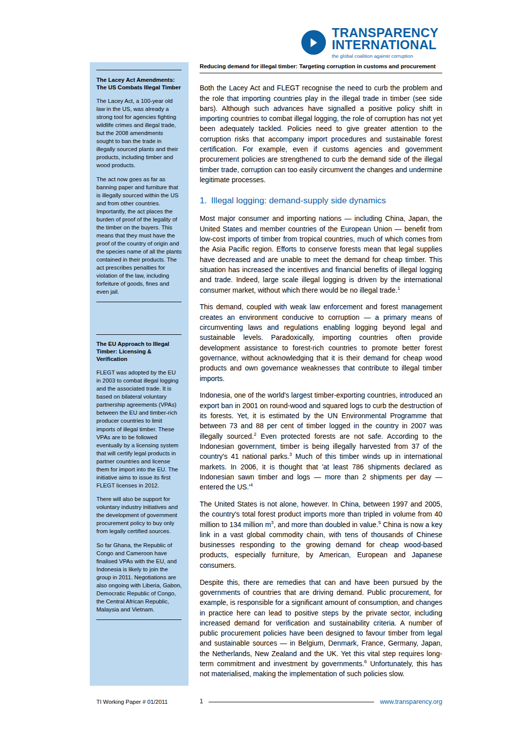TRANSPARENCY INTERNATIONAL the global coalition against corruption
The Lacey Act Amendments: The US Combats Illegal Timber
The Lacey Act, a 100-year old law in the US, was already a strong tool for agencies fighting wildlife crimes and illegal trade, but the 2008 amendments sought to ban the trade in illegally sourced plants and their products, including timber and wood products.
The act now goes as far as banning paper and furniture that is illegally sourced within the US and from other countries. Importantly, the act places the burden of proof of the legality of the timber on the buyers. This means that they must have the proof of the country of origin and the species name of all the plants contained in their products. The act prescribes penalties for violation of the law, including forfeiture of goods, fines and even jail.
The EU Approach to Illegal Timber: Licensing & Verification
FLEGT was adopted by the EU in 2003 to combat illegal logging and the associated trade. It is based on bilateral voluntary partnership agreements (VPAs) between the EU and timber-rich producer countries to limit imports of illegal timber. These VPAs are to be followed eventually by a licensing system that will certify legal products in partner countries and license them for import into the EU. The initiative aims to issue its first FLEGT licenses in 2012.
There will also be support for voluntary industry initiatives and the development of government procurement policy to buy only from legally certified sources.
So far Ghana, the Republic of Congo and Cameroon have finalised VPAs with the EU, and Indonesia is likely to join the group in 2011. Negotiations are also ongoing with Liberia, Gabon, Democratic Republic of Congo, the Central African Republic, Malaysia and Vietnam.
Reducing demand for illegal timber: Targeting corruption in customs and procurement
Both the Lacey Act and FLEGT recognise the need to curb the problem and the role that importing countries play in the illegal trade in timber (see side bars). Although such advances have signalled a positive policy shift in importing countries to combat illegal logging, the role of corruption has not yet been adequately tackled. Policies need to give greater attention to the corruption risks that accompany import procedures and sustainable forest certification. For example, even if customs agencies and government procurement policies are strengthened to curb the demand side of the illegal timber trade, corruption can too easily circumvent the changes and undermine legitimate processes.
1. Illegal logging: demand-supply side dynamics
Most major consumer and importing nations — including China, Japan, the United States and member countries of the European Union — benefit from low-cost imports of timber from tropical countries, much of which comes from the Asia Pacific region. Efforts to conserve forests mean that legal supplies have decreased and are unable to meet the demand for cheap timber. This situation has increased the incentives and financial benefits of illegal logging and trade. Indeed, large scale illegal logging is driven by the international consumer market, without which there would be no illegal trade.1
This demand, coupled with weak law enforcement and forest management creates an environment conducive to corruption — a primary means of circumventing laws and regulations enabling logging beyond legal and sustainable levels. Paradoxically, importing countries often provide development assistance to forest-rich countries to promote better forest governance, without acknowledging that it is their demand for cheap wood products and own governance weaknesses that contribute to illegal timber imports.
Indonesia, one of the world's largest timber-exporting countries, introduced an export ban in 2001 on round-wood and squared logs to curb the destruction of its forests. Yet, it is estimated by the UN Environmental Programme that between 73 and 88 per cent of timber logged in the country in 2007 was illegally sourced.2 Even protected forests are not safe. According to the Indonesian government, timber is being illegally harvested from 37 of the country's 41 national parks.3 Much of this timber winds up in international markets. In 2006, it is thought that 'at least 786 shipments declared as Indonesian sawn timber and logs — more than 2 shipments per day — entered the US.'4
The United States is not alone, however. In China, between 1997 and 2005, the country's total forest product imports more than tripled in volume from 40 million to 134 million m3, and more than doubled in value.5 China is now a key link in a vast global commodity chain, with tens of thousands of Chinese businesses responding to the growing demand for cheap wood-based products, especially furniture, by American, European and Japanese consumers.
Despite this, there are remedies that can and have been pursued by the governments of countries that are driving demand. Public procurement, for example, is responsible for a significant amount of consumption, and changes in practice here can lead to positive steps by the private sector, including increased demand for verification and sustainability criteria. A number of public procurement policies have been designed to favour timber from legal and sustainable sources — in Belgium, Denmark, France, Germany, Japan, the Netherlands, New Zealand and the UK. Yet this vital step requires long-term commitment and investment by governments.6 Unfortunately, this has not materialised, making the implementation of such policies slow.
TI Working Paper # 01/2011
1 www.transparency.org